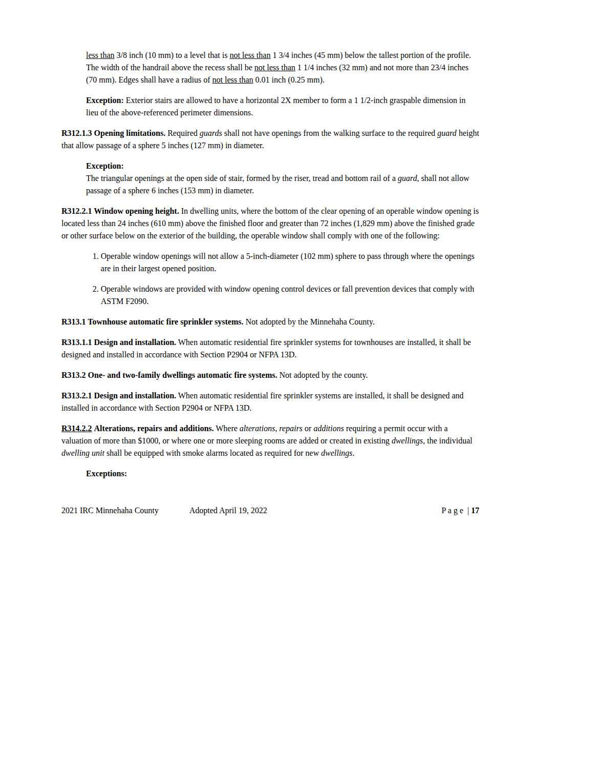less than 3/8 inch (10 mm) to a level that is not less than 1 3/4 inches (45 mm) below the tallest portion of the profile. The width of the handrail above the recess shall be not less than 1 1/4 inches (32 mm) and not more than 23/4 inches (70 mm). Edges shall have a radius of not less than 0.01 inch (0.25 mm).
Exception: Exterior stairs are allowed to have a horizontal 2X member to form a 1 1/2-inch graspable dimension in lieu of the above-referenced perimeter dimensions.
R312.1.3 Opening limitations. Required guards shall not have openings from the walking surface to the required guard height that allow passage of a sphere 5 inches (127 mm) in diameter.
Exception:
The triangular openings at the open side of stair, formed by the riser, tread and bottom rail of a guard, shall not allow passage of a sphere 6 inches (153 mm) in diameter.
R312.2.1 Window opening height. In dwelling units, where the bottom of the clear opening of an operable window opening is located less than 24 inches (610 mm) above the finished floor and greater than 72 inches (1,829 mm) above the finished grade or other surface below on the exterior of the building, the operable window shall comply with one of the following:
Operable window openings will not allow a 5-inch-diameter (102 mm) sphere to pass through where the openings are in their largest opened position.
Operable windows are provided with window opening control devices or fall prevention devices that comply with ASTM F2090.
R313.1 Townhouse automatic fire sprinkler systems. Not adopted by the Minnehaha County.
R313.1.1 Design and installation. When automatic residential fire sprinkler systems for townhouses are installed, it shall be designed and installed in accordance with Section P2904 or NFPA 13D.
R313.2 One- and two-family dwellings automatic fire systems. Not adopted by the county.
R313.2.1 Design and installation. When automatic residential fire sprinkler systems are installed, it shall be designed and installed in accordance with Section P2904 or NFPA 13D.
R314.2.2 Alterations, repairs and additions. Where alterations, repairs or additions requiring a permit occur with a valuation of more than $1000, or where one or more sleeping rooms are added or created in existing dwellings, the individual dwelling unit shall be equipped with smoke alarms located as required for new dwellings.
Exceptions:
2021 IRC Minnehaha County Adopted April 19, 2022 P a g e | 17